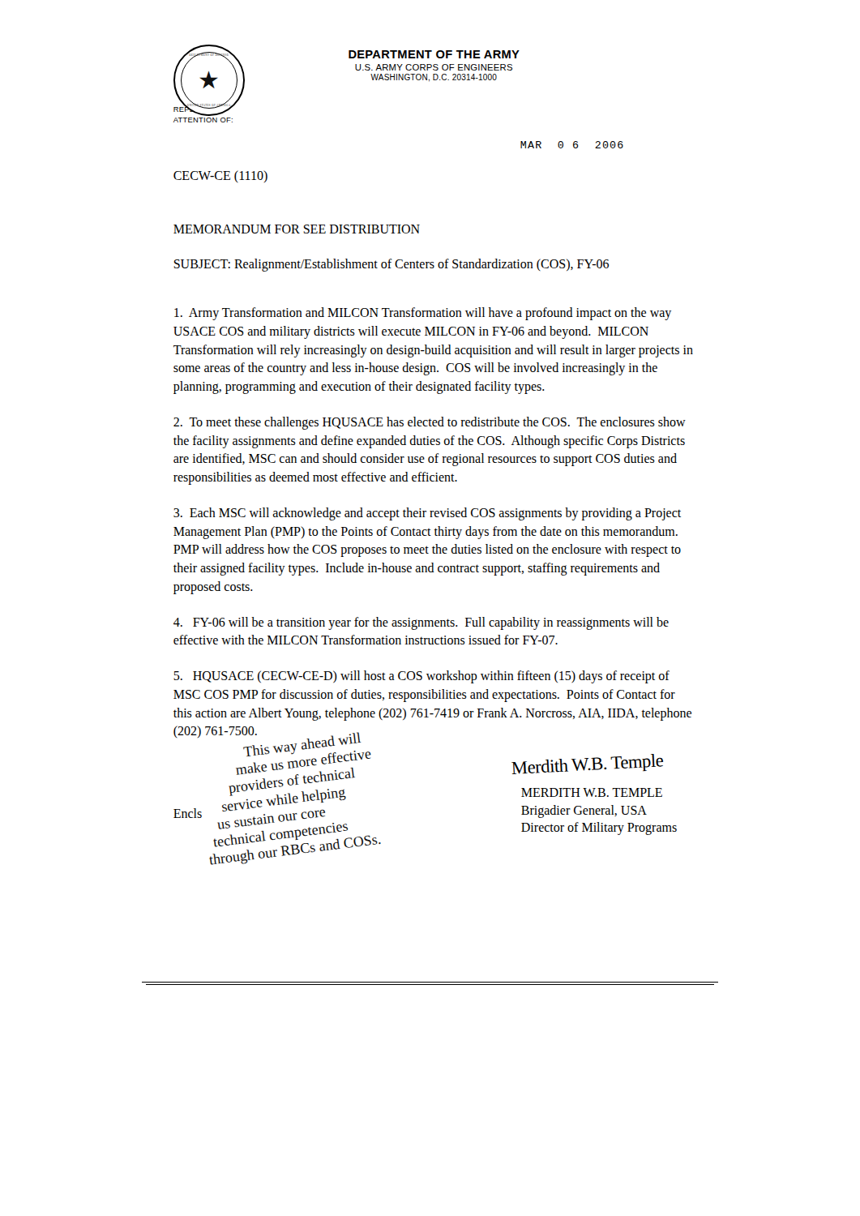DEPARTMENT OF DEFENSE
★
UNITED STATES OF AMERICA
DEPARTMENT OF THE ARMY
U.S. ARMY CORPS OF ENGINEERS
WASHINGTON, D.C. 20314-1000
REPLY TO
ATTENTION OF:
MAR 0 6 2006
CECW-CE (1110)
MEMORANDUM FOR SEE DISTRIBUTION
SUBJECT: Realignment/Establishment of Centers of Standardization (COS), FY-06
1. Army Transformation and MILCON Transformation will have a profound impact on the way USACE COS and military districts will execute MILCON in FY-06 and beyond. MILCON Transformation will rely increasingly on design-build acquisition and will result in larger projects in some areas of the country and less in-house design. COS will be involved increasingly in the planning, programming and execution of their designated facility types.
2. To meet these challenges HQUSACE has elected to redistribute the COS. The enclosures show the facility assignments and define expanded duties of the COS. Although specific Corps Districts are identified, MSC can and should consider use of regional resources to support COS duties and responsibilities as deemed most effective and efficient.
3. Each MSC will acknowledge and accept their revised COS assignments by providing a Project Management Plan (PMP) to the Points of Contact thirty days from the date on this memorandum. PMP will address how the COS proposes to meet the duties listed on the enclosure with respect to their assigned facility types. Include in-house and contract support, staffing requirements and proposed costs.
4. FY-06 will be a transition year for the assignments. Full capability in reassignments will be effective with the MILCON Transformation instructions issued for FY-07.
5. HQUSACE (CECW-CE-D) will host a COS workshop within fifteen (15) days of receipt of MSC COS PMP for discussion of duties, responsibilities and expectations. Points of Contact for this action are Albert Young, telephone (202) 761-7419 or Frank A. Norcross, AIA, IIDA, telephone (202) 761-7500.
Encls
This way ahead will make us more effective providers of technical service while helping us sustain our core technical competencies through our RBCs and COSs.
Merdith W.B. Temple
MERDITH W.B. TEMPLE
Brigadier General, USA
Director of Military Programs